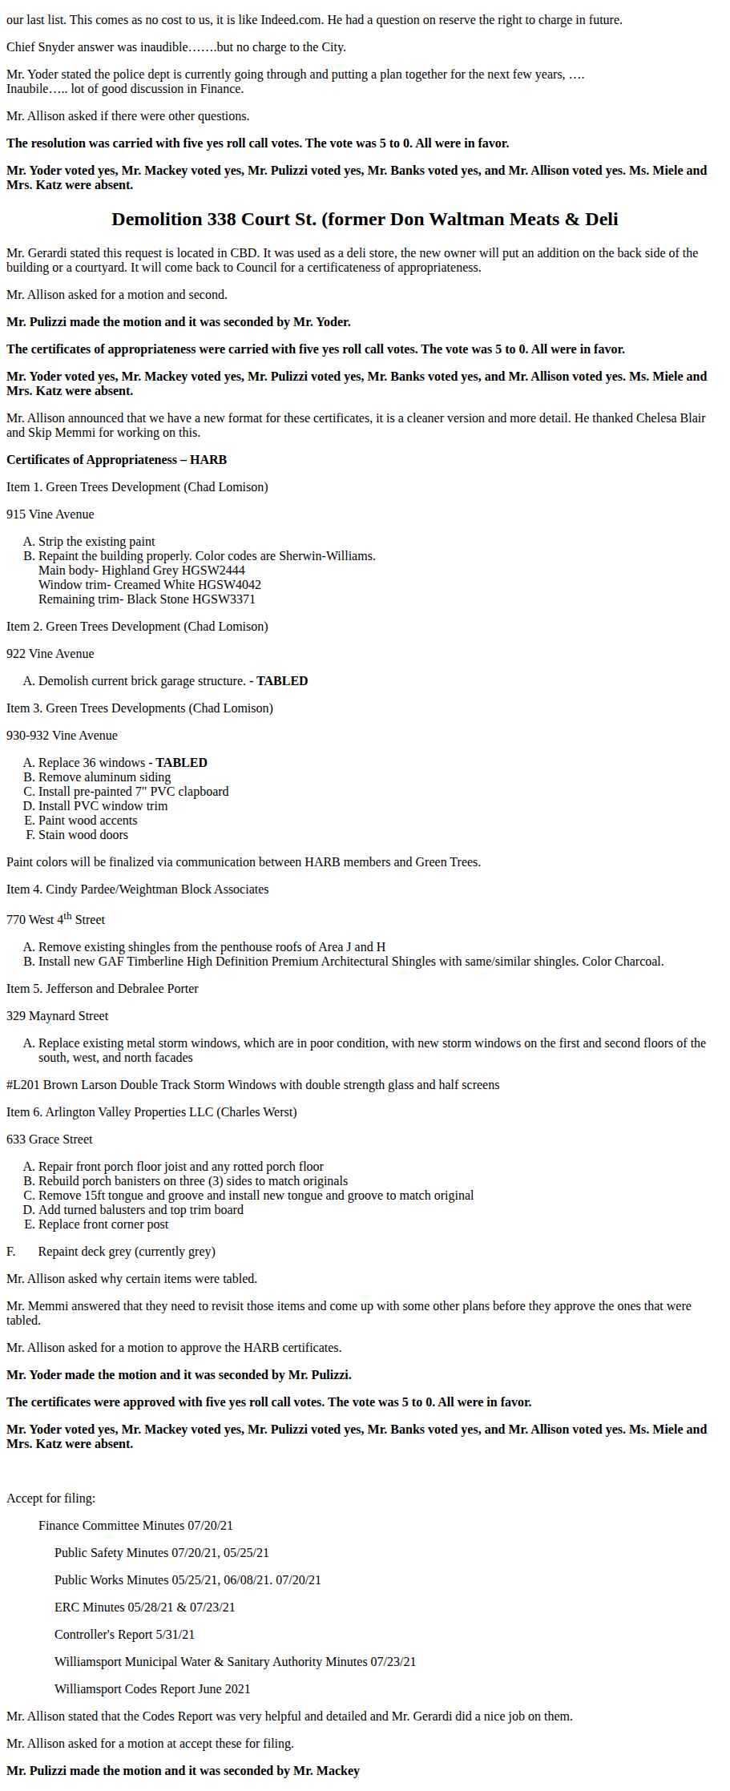our last list. This comes as no cost to us, it is like Indeed.com. He had a question on reserve the right to charge in future.
Chief Snyder answer was inaudible…….but no charge to the City.
Mr. Yoder stated the police dept is currently going through and putting a plan together for the next few years, ….
Inaubile….. lot of good discussion in Finance.
Mr. Allison asked if there were other questions.
The resolution was carried with five yes roll call votes. The vote was 5 to 0. All were in favor.
Mr. Yoder voted yes, Mr. Mackey voted yes, Mr. Pulizzi voted yes, Mr. Banks voted yes, and Mr. Allison voted yes. Ms. Miele and Mrs. Katz were absent.
Demolition 338 Court St. (former Don Waltman Meats & Deli
Mr. Gerardi stated this request is located in CBD. It was used as a deli store, the new owner will put an addition on the back side of the building or a courtyard. It will come back to Council for a certificateness of appropriateness.
Mr. Allison asked for a motion and second.
Mr. Pulizzi made the motion and it was seconded by Mr. Yoder.
The certificates of appropriateness were carried with five yes roll call votes. The vote was 5 to 0. All were in favor.
Mr. Yoder voted yes, Mr. Mackey voted yes, Mr. Pulizzi voted yes, Mr. Banks voted yes, and Mr. Allison voted yes. Ms. Miele and Mrs. Katz were absent.
Mr. Allison announced that we have a new format for these certificates, it is a cleaner version and more detail. He thanked Chelesa Blair and Skip Memmi for working on this.
Certificates of Appropriateness – HARB
Item 1. Green Trees Development (Chad Lomison)
915 Vine Avenue
Strip the existing paint
Repaint the building properly. Color codes are Sherwin-Williams.
Main body- Highland Grey HGSW2444
Window trim- Creamed White HGSW4042
Remaining trim- Black Stone HGSW3371
Item 2. Green Trees Development (Chad Lomison)
922 Vine Avenue
Demolish current brick garage structure. - TABLED
Item 3. Green Trees Developments (Chad Lomison)
930-932 Vine Avenue
Replace 36 windows - TABLED
Remove aluminum siding
Install pre-painted 7" PVC clapboard
Install PVC window trim
Paint wood accents
Stain wood doors
Paint colors will be finalized via communication between HARB members and Green Trees.
Item 4. Cindy Pardee/Weightman Block Associates
770 West 4th Street
Remove existing shingles from the penthouse roofs of Area J and H
Install new GAF Timberline High Definition Premium Architectural Shingles with same/similar shingles. Color Charcoal.
Item 5. Jefferson and Debralee Porter
329 Maynard Street
Replace existing metal storm windows, which are in poor condition, with new storm windows on the first and second floors of the south, west, and north facades
#L201 Brown Larson Double Track Storm Windows with double strength glass and half screens
Item 6. Arlington Valley Properties LLC (Charles Werst)
633 Grace Street
Repair front porch floor joist and any rotted porch floor
Rebuild porch banisters on three (3) sides to match originals
Remove 15ft tongue and groove and install new tongue and groove to match original
Add turned balusters and top trim board
Replace front corner post
F. Repaint deck grey (currently grey)
Mr. Allison asked why certain items were tabled.
Mr. Memmi answered that they need to revisit those items and come up with some other plans before they approve the ones that were tabled.
Mr. Allison asked for a motion to approve the HARB certificates.
Mr. Yoder made the motion and it was seconded by Mr. Pulizzi.
The certificates were approved with five yes roll call votes. The vote was 5 to 0. All were in favor.
Mr. Yoder voted yes, Mr. Mackey voted yes, Mr. Pulizzi voted yes, Mr. Banks voted yes, and Mr. Allison voted yes. Ms. Miele and Mrs. Katz were absent.
Accept for filing:
Finance Committee Minutes 07/20/21
Public Safety Minutes 07/20/21, 05/25/21
Public Works Minutes 05/25/21, 06/08/21. 07/20/21
ERC Minutes 05/28/21 & 07/23/21
Controller's Report 5/31/21
Williamsport Municipal Water & Sanitary Authority Minutes 07/23/21
Williamsport Codes Report June 2021
Mr. Allison stated that the Codes Report was very helpful and detailed and Mr. Gerardi did a nice job on them.
Mr. Allison asked for a motion at accept these for filing.
Mr. Pulizzi made the motion and it was seconded by Mr. Mackey